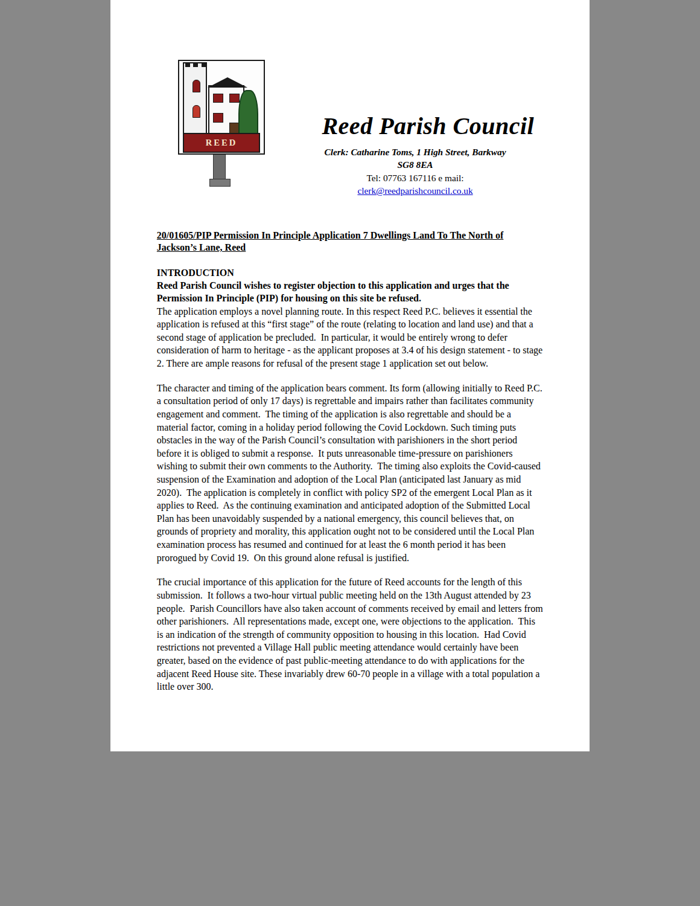REED
Reed Parish Council
Clerk: Catharine Toms, 1 High Street, Barkway SG8 8EA
Tel: 07763 167116 e mail: clerk@reedparishcouncil.co.uk
20/01605/PIP Permission In Principle Application 7 Dwellings Land To The North of Jackson’s Lane, Reed
INTRODUCTION
Reed Parish Council wishes to register objection to this application and urges that the Permission In Principle (PIP) for housing on this site be refused.
The application employs a novel planning route. In this respect Reed P.C. believes it essential the application is refused at this “first stage” of the route (relating to location and land use) and that a second stage of application be precluded. In particular, it would be entirely wrong to defer consideration of harm to heritage - as the applicant proposes at 3.4 of his design statement - to stage 2. There are ample reasons for refusal of the present stage 1 application set out below.
The character and timing of the application bears comment. Its form (allowing initially to Reed P.C. a consultation period of only 17 days) is regrettable and impairs rather than facilitates community engagement and comment. The timing of the application is also regrettable and should be a material factor, coming in a holiday period following the Covid Lockdown. Such timing puts obstacles in the way of the Parish Council’s consultation with parishioners in the short period before it is obliged to submit a response. It puts unreasonable time-pressure on parishioners wishing to submit their own comments to the Authority. The timing also exploits the Covid-caused suspension of the Examination and adoption of the Local Plan (anticipated last January as mid 2020). The application is completely in conflict with policy SP2 of the emergent Local Plan as it applies to Reed. As the continuing examination and anticipated adoption of the Submitted Local Plan has been unavoidably suspended by a national emergency, this council believes that, on grounds of propriety and morality, this application ought not to be considered until the Local Plan examination process has resumed and continued for at least the 6 month period it has been prorogued by Covid 19. On this ground alone refusal is justified.
The crucial importance of this application for the future of Reed accounts for the length of this submission. It follows a two-hour virtual public meeting held on the 13th August attended by 23 people. Parish Councillors have also taken account of comments received by email and letters from other parishioners. All representations made, except one, were objections to the application. This is an indication of the strength of community opposition to housing in this location. Had Covid restrictions not prevented a Village Hall public meeting attendance would certainly have been greater, based on the evidence of past public-meeting attendance to do with applications for the adjacent Reed House site. These invariably drew 60-70 people in a village with a total population a little over 300.